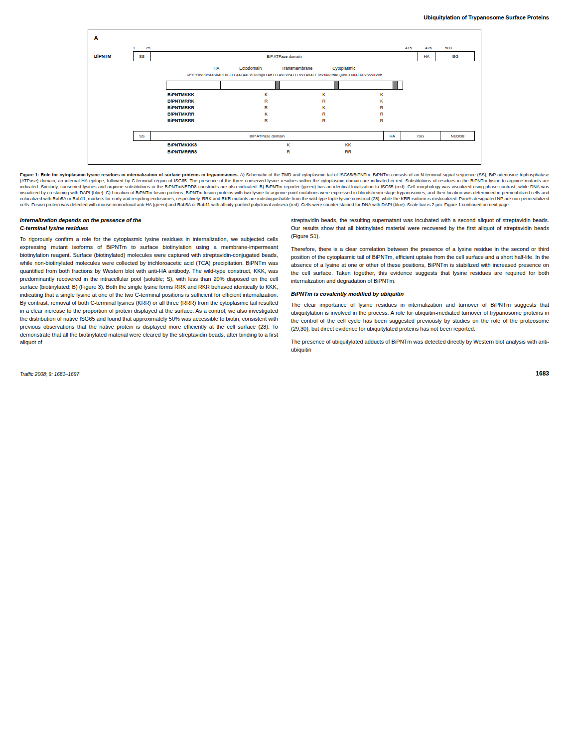Ubiquitylation of Trypanosome Surface Proteins
A
1 25 415 426 500
BiPNTM
SS
BiP ATPase domain
HA
ISG
HA Ectodomain Transmembrane Cytoplasmic
GPYPYDVPDYAASDADFDGLLEAAEAAEVTRRHQKTAMIILAVLVPAIILVVTAVAFFIMVKRRRNNSQDVDTGKAEGGVSSVKVVM
| BiPNTMKKK | | | K | | K | | K |
| BiPNTMRRK | | | R | | R | | K |
| BiPNTMRKR | | | R | | K | | R |
| BiPNTMKRR | | | K | | R | | R |
| BiPNTMRRR | | | R | | R | | R |
SS
BiP ATPase domain
HA
ISG
NEDD8
| BiPNTMKKK8 | | | | K | KK | |
| BiPNTMRRR8 | | | | R | RR | |
Figure 1: Role for cytoplasmic lysine residues in internalization of surface proteins in trypanosomes. A) Schematic of the TMD and cytoplasmic tail of ISG65/BiPNTm. BiPNTm consists of an N-terminal signal sequence (SS), BiP adenosine triphosphatase (ATPase) domain, an internal HA epitope, followed by C-terminal region of ISG65. The presence of the three conserved lysine residues within the cytoplasmic domain are indicated in red. Substitutions of residues in the BiPNTm lysine-to-arginine mutants are indicated. Similarly, conserved lysines and arginine substitutions in the BiPNTmNEDD8 constructs are also indicated. B) BiPNTm reporter (green) has an identical localization to ISG65 (red). Cell morphology was visualized using phase contrast, while DNA was visualized by co-staining with DAPI (blue). C) Location of BiPNTm fusion proteins. BiPNTm fusion proteins with two lysine-to-arginine point mutations were expressed in bloodstream-stage trypanosomes, and their location was determined in permeabilized cells and colocalized with Rab5A or Rab11, markers for early and recycling endosomes, respectively. RRK and RKR mutants are indistinguishable from the wild-type triple lysine construct (28), while the KRR isoform is mislocalized. Panels designated NP are non-permeabilized cells. Fusion protein was detected with mouse monoclonal anti-HA (green) and Rab5A or Rab11 with affinity-purified polyclonal antisera (red). Cells were counter stained for DNA with DAPI (blue). Scale bar is 2 μm. Figure 1 continued on next page.
Internalization depends on the presence of the
C-terminal lysine residues
To rigorously confirm a role for the cytoplasmic lysine residues in internalization, we subjected cells expressing mutant isoforms of BiPNTm to surface biotinylation using a membrane-impermeant biotinylation reagent. Surface (biotinylated) molecules were captured with streptavidin-conjugated beads, while non-biotinylated molecules were collected by trichloroacetic acid (TCA) precipitation. BiPNTm was quantified from both fractions by Western blot with anti-HA antibody. The wild-type construct, KKK, was predominantly recovered in the intracellular pool (soluble; S), with less than 20% disposed on the cell surface (biotinylated; B) (Figure 3). Both the single lysine forms RRK and RKR behaved identically to KKK, indicating that a single lysine at one of the two C-terminal positions is sufficient for efficient internalization. By contrast, removal of both C-terminal lysines (KRR) or all three (RRR) from the cytoplasmic tail resulted in a clear increase to the proportion of protein displayed at the surface. As a control, we also investigated the distribution of native ISG65 and found that approximately 50% was accessible to biotin, consistent with previous observations that the native protein is displayed more efficiently at the cell surface (28). To demonstrate that all the biotinylated material were cleared by the streptavidin beads, after binding to a first aliquot of
streptavidin beads, the resulting supernatant was incubated with a second aliquot of streptavidin beads. Our results show that all biotinylated material were recovered by the first aliquot of streptavidin beads (Figure S1).
Therefore, there is a clear correlation between the presence of a lysine residue in the second or third position of the cytoplasmic tail of BiPNTm, efficient uptake from the cell surface and a short half-life. In the absence of a lysine at one or other of these positions, BiPNTm is stabilized with increased presence on the cell surface. Taken together, this evidence suggests that lysine residues are required for both internalization and degradation of BiPNTm.
BiPNTm is covalently modified by ubiquitin
The clear importance of lysine residues in internalization and turnover of BiPNTm suggests that ubiquitylation is involved in the process. A role for ubiquitin-mediated turnover of trypanosome proteins in the control of the cell cycle has been suggested previously by studies on the role of the proteosome (29,30), but direct evidence for ubiquitylated proteins has not been reported.
The presence of ubiquitylated adducts of BiPNTm was detected directly by Western blot analysis with anti-ubiquitin
Traffic 2008; 9: 1681–1697
1683